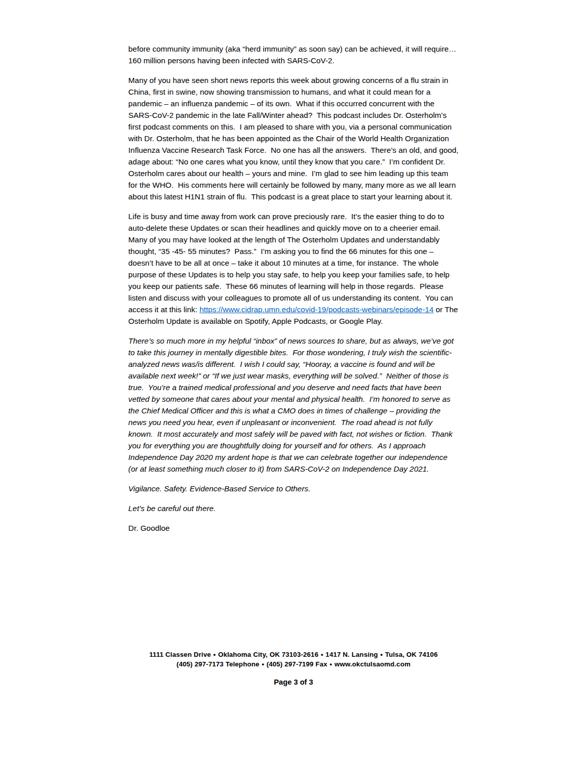before community immunity (aka “herd immunity” as soon say) can be achieved, it will require… 160 million persons having been infected with SARS-CoV-2.
Many of you have seen short news reports this week about growing concerns of a flu strain in China, first in swine, now showing transmission to humans, and what it could mean for a pandemic – an influenza pandemic – of its own. What if this occurred concurrent with the SARS-CoV-2 pandemic in the late Fall/Winter ahead? This podcast includes Dr. Osterholm’s first podcast comments on this. I am pleased to share with you, via a personal communication with Dr. Osterholm, that he has been appointed as the Chair of the World Health Organization Influenza Vaccine Research Task Force. No one has all the answers. There’s an old, and good, adage about: “No one cares what you know, until they know that you care.” I’m confident Dr. Osterholm cares about our health – yours and mine. I’m glad to see him leading up this team for the WHO. His comments here will certainly be followed by many, many more as we all learn about this latest H1N1 strain of flu. This podcast is a great place to start your learning about it.
Life is busy and time away from work can prove preciously rare. It’s the easier thing to do to auto-delete these Updates or scan their headlines and quickly move on to a cheerier email. Many of you may have looked at the length of The Osterholm Updates and understandably thought, “35 -45- 55 minutes? Pass.” I’m asking you to find the 66 minutes for this one – doesn’t have to be all at once – take it about 10 minutes at a time, for instance. The whole purpose of these Updates is to help you stay safe, to help you keep your families safe, to help you keep our patients safe. These 66 minutes of learning will help in those regards. Please listen and discuss with your colleagues to promote all of us understanding its content. You can access it at this link: https://www.cidrap.umn.edu/covid-19/podcasts-webinars/episode-14 or The Osterholm Update is available on Spotify, Apple Podcasts, or Google Play.
There’s so much more in my helpful “inbox” of news sources to share, but as always, we’ve got to take this journey in mentally digestible bites. For those wondering, I truly wish the scientific-analyzed news was/is different. I wish I could say, “Hooray, a vaccine is found and will be available next week!” or “If we just wear masks, everything will be solved.” Neither of those is true. You’re a trained medical professional and you deserve and need facts that have been vetted by someone that cares about your mental and physical health. I’m honored to serve as the Chief Medical Officer and this is what a CMO does in times of challenge – providing the news you need you hear, even if unpleasant or inconvenient. The road ahead is not fully known. It most accurately and most safely will be paved with fact, not wishes or fiction. Thank you for everything you are thoughtfully doing for yourself and for others. As I approach Independence Day 2020 my ardent hope is that we can celebrate together our independence (or at least something much closer to it) from SARS-CoV-2 on Independence Day 2021.
Vigilance. Safety. Evidence-Based Service to Others.
Let’s be careful out there.
Dr. Goodloe
1111 Classen Drive•Oklahoma City, OK 73103-2616•1417 N. Lansing•Tulsa, OK 74106
(405) 297-7173 Telephone•(405) 297-7199 Fax•www.okctulsaomd.com
Page 3 of 3